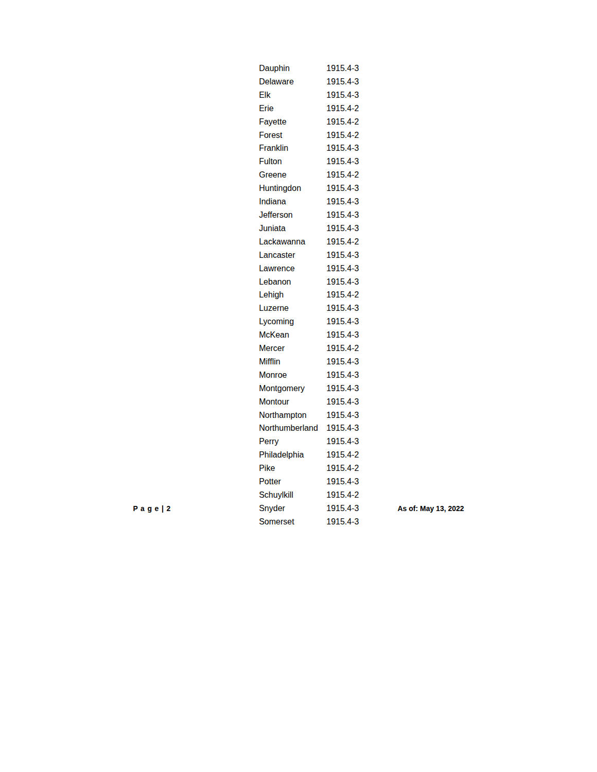| Dauphin | 1915.4-3 |
| Delaware | 1915.4-3 |
| Elk | 1915.4-3 |
| Erie | 1915.4-2 |
| Fayette | 1915.4-2 |
| Forest | 1915.4-2 |
| Franklin | 1915.4-3 |
| Fulton | 1915.4-3 |
| Greene | 1915.4-2 |
| Huntingdon | 1915.4-3 |
| Indiana | 1915.4-3 |
| Jefferson | 1915.4-3 |
| Juniata | 1915.4-3 |
| Lackawanna | 1915.4-2 |
| Lancaster | 1915.4-3 |
| Lawrence | 1915.4-3 |
| Lebanon | 1915.4-3 |
| Lehigh | 1915.4-2 |
| Luzerne | 1915.4-3 |
| Lycoming | 1915.4-3 |
| McKean | 1915.4-3 |
| Mercer | 1915.4-2 |
| Mifflin | 1915.4-3 |
| Monroe | 1915.4-3 |
| Montgomery | 1915.4-3 |
| Montour | 1915.4-3 |
| Northampton | 1915.4-3 |
| Northumberland | 1915.4-3 |
| Perry | 1915.4-3 |
| Philadelphia | 1915.4-2 |
| Pike | 1915.4-2 |
| Potter | 1915.4-3 |
| Schuylkill | 1915.4-2 |
| Snyder | 1915.4-3 |
| Somerset | 1915.4-3 |
P a g e | 2 As of: May 13, 2022